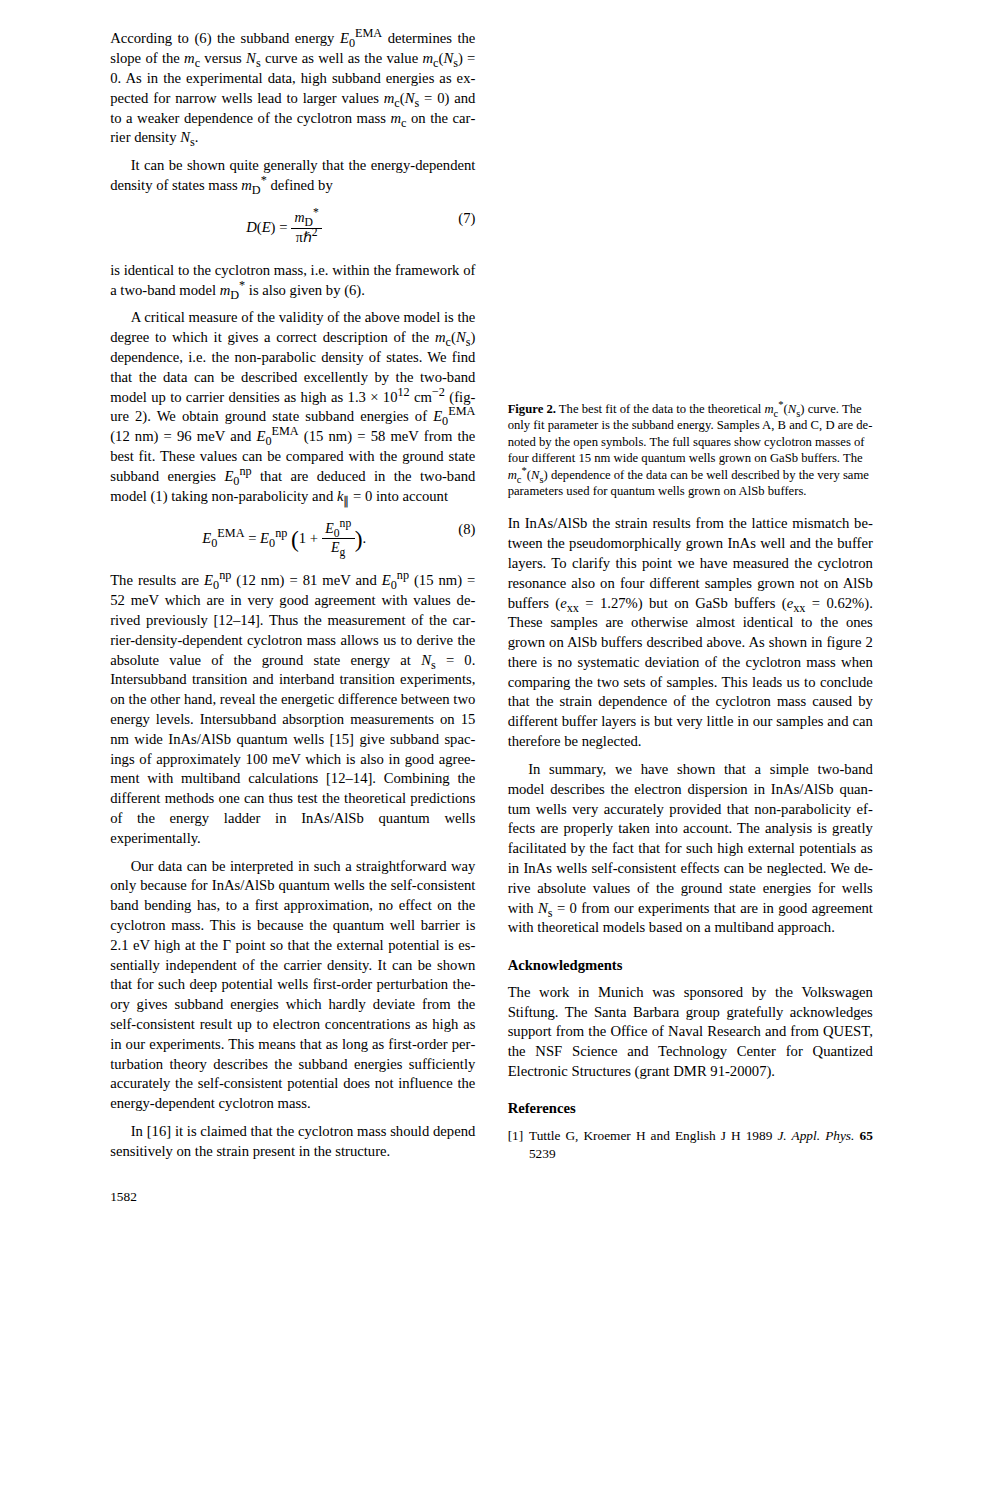According to (6) the subband energy E0EMA determines the slope of the mc versus Ns curve as well as the value mc(Ns) = 0. As in the experimental data, high subband energies as expected for narrow wells lead to larger values mc(Ns = 0) and to a weaker dependence of the cyclotron mass mc on the carrier density Ns.
It can be shown quite generally that the energy-dependent density of states mass mD* defined by
(7) D(E) = mD*πℏ2
is identical to the cyclotron mass, i.e. within the framework of a two-band model mD* is also given by (6).
A critical measure of the validity of the above model is the degree to which it gives a correct description of the mc(Ns) dependence, i.e. the non-parabolic density of states. We find that the data can be described excellently by the two-band model up to carrier densities as high as 1.3 × 1012 cm−2 (figure 2). We obtain ground state subband energies of E0EMA (12 nm) = 96 meV and E0EMA (15 nm) = 58 meV from the best fit. These values can be compared with the ground state subband energies E0np that are deduced in the two-band model (1) taking non-parabolicity and k∥ = 0 into account
(8) E0EMA = E0np (1 + E0np Eg).
The results are E0np (12 nm) = 81 meV and E0np (15 nm) = 52 meV which are in very good agreement with values derived previously [12–14]. Thus the measurement of the carrier-density-dependent cyclotron mass allows us to derive the absolute value of the ground state energy at Ns = 0. Intersubband transition and interband transition experiments, on the other hand, reveal the energetic difference between two energy levels. Intersubband absorption measurements on 15 nm wide InAs/AlSb quantum wells [15] give subband spacings of approximately 100 meV which is also in good agreement with multiband calculations [12–14]. Combining the different methods one can thus test the theoretical predictions of the energy ladder in InAs/AlSb quantum wells experimentally.
Our data can be interpreted in such a straightforward way only because for InAs/AlSb quantum wells the self-consistent band bending has, to a first approximation, no effect on the cyclotron mass. This is because the quantum well barrier is 2.1 eV high at the Γ point so that the external potential is essentially independent of the carrier density. It can be shown that for such deep potential wells first-order perturbation theory gives subband energies which hardly deviate from the self-consistent result up to electron concentrations as high as in our experiments. This means that as long as first-order perturbation theory describes the subband energies sufficiently accurately the self-consistent potential does not influence the energy-dependent cyclotron mass.
In [16] it is claimed that the cyclotron mass should depend sensitively on the strain present in the structure.
Figure 2. The best fit of the data to the theoretical mc*(Ns) curve. The only fit parameter is the subband energy. Samples A, B and C, D are denoted by the open symbols. The full squares show cyclotron masses of four different 15 nm wide quantum wells grown on GaSb buffers. The mc*(Ns) dependence of the data can be well described by the very same parameters used for quantum wells grown on AlSb buffers.
In InAs/AlSb the strain results from the lattice mismatch between the pseudomorphically grown InAs well and the buffer layers. To clarify this point we have measured the cyclotron resonance also on four different samples grown not on AlSb buffers (exx = 1.27%) but on GaSb buffers (exx = 0.62%). These samples are otherwise almost identical to the ones grown on AlSb buffers described above. As shown in figure 2 there is no systematic deviation of the cyclotron mass when comparing the two sets of samples. This leads us to conclude that the strain dependence of the cyclotron mass caused by different buffer layers is but very little in our samples and can therefore be neglected.
In summary, we have shown that a simple two-band model describes the electron dispersion in InAs/AlSb quantum wells very accurately provided that non-parabolicity effects are properly taken into account. The analysis is greatly facilitated by the fact that for such high external potentials as in InAs wells self-consistent effects can be neglected. We derive absolute values of the ground state energies for wells with Ns = 0 from our experiments that are in good agreement with theoretical models based on a multiband approach.
Acknowledgments
The work in Munich was sponsored by the Volkswagen Stiftung. The Santa Barbara group gratefully acknowledges support from the Office of Naval Research and from QUEST, the NSF Science and Technology Center for Quantized Electronic Structures (grant DMR 91-20007).
References
[1] Tuttle G, Kroemer H and English J H 1989 J. Appl. Phys. 65 5239
1582